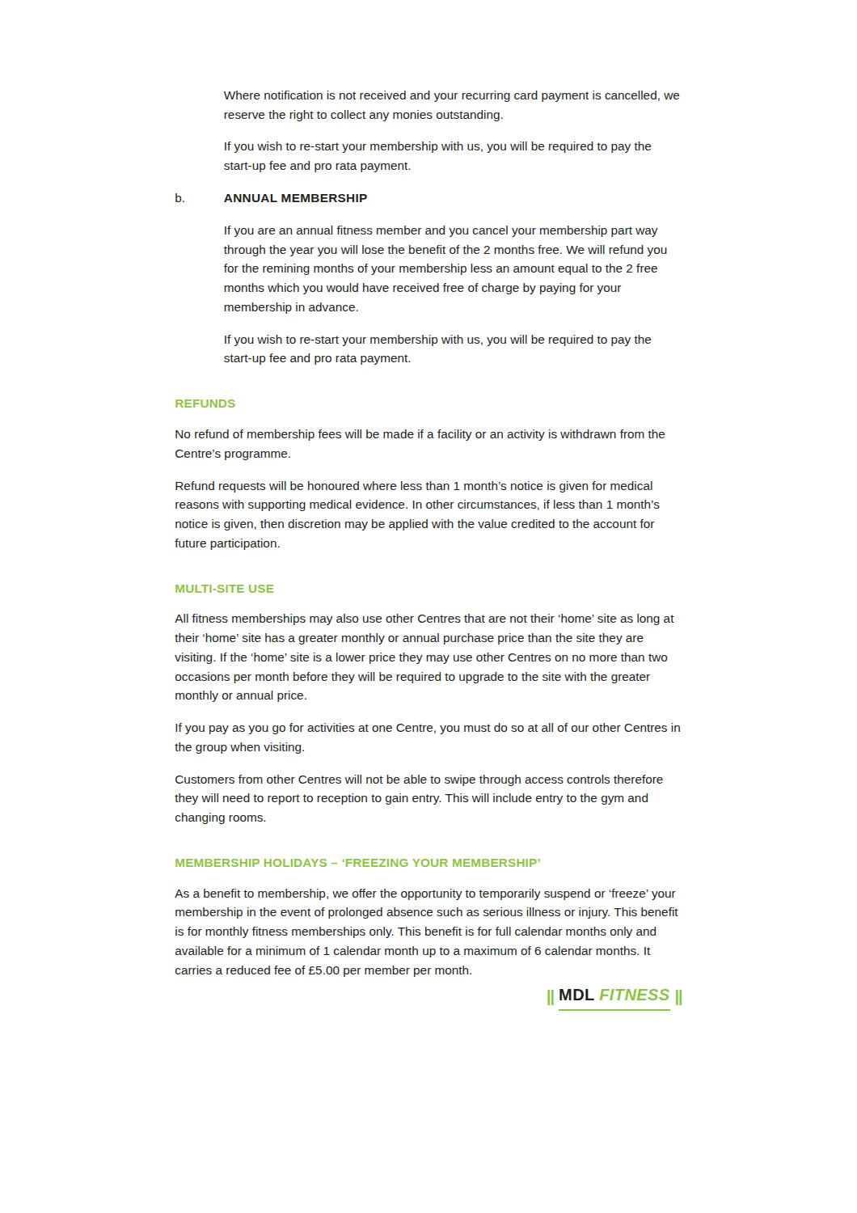Where notification is not received and your recurring card payment is cancelled, we reserve the right to collect any monies outstanding.
If you wish to re-start your membership with us, you will be required to pay the start-up fee and pro rata payment.
b. ANNUAL MEMBERSHIP
If you are an annual fitness member and you cancel your membership part way through the year you will lose the benefit of the 2 months free. We will refund you for the remining months of your membership less an amount equal to the 2 free months which you would have received free of charge by paying for your membership in advance.
If you wish to re-start your membership with us, you will be required to pay the start-up fee and pro rata payment.
REFUNDS
No refund of membership fees will be made if a facility or an activity is withdrawn from the Centre’s programme.
Refund requests will be honoured where less than 1 month’s notice is given for medical reasons with supporting medical evidence. In other circumstances, if less than 1 month’s notice is given, then discretion may be applied with the value credited to the account for future participation.
MULTI-SITE USE
All fitness memberships may also use other Centres that are not their ‘home’ site as long at their ‘home’ site has a greater monthly or annual purchase price than the site they are visiting. If the ‘home’ site is a lower price they may use other Centres on no more than two occasions per month before they will be required to upgrade to the site with the greater monthly or annual price.
If you pay as you go for activities at one Centre, you must do so at all of our other Centres in the group when visiting.
Customers from other Centres will not be able to swipe through access controls therefore they will need to report to reception to gain entry. This will include entry to the gym and changing rooms.
MEMBERSHIP HOLIDAYS – ‘FREEZING YOUR MEMBERSHIP’
As a benefit to membership, we offer the opportunity to temporarily suspend or ‘freeze’ your membership in the event of prolonged absence such as serious illness or injury. This benefit is for monthly fitness memberships only. This benefit is for full calendar months only and available for a minimum of 1 calendar month up to a maximum of 6 calendar months. It carries a reduced fee of £5.00 per member per month.
|| MDL FITNESS ||